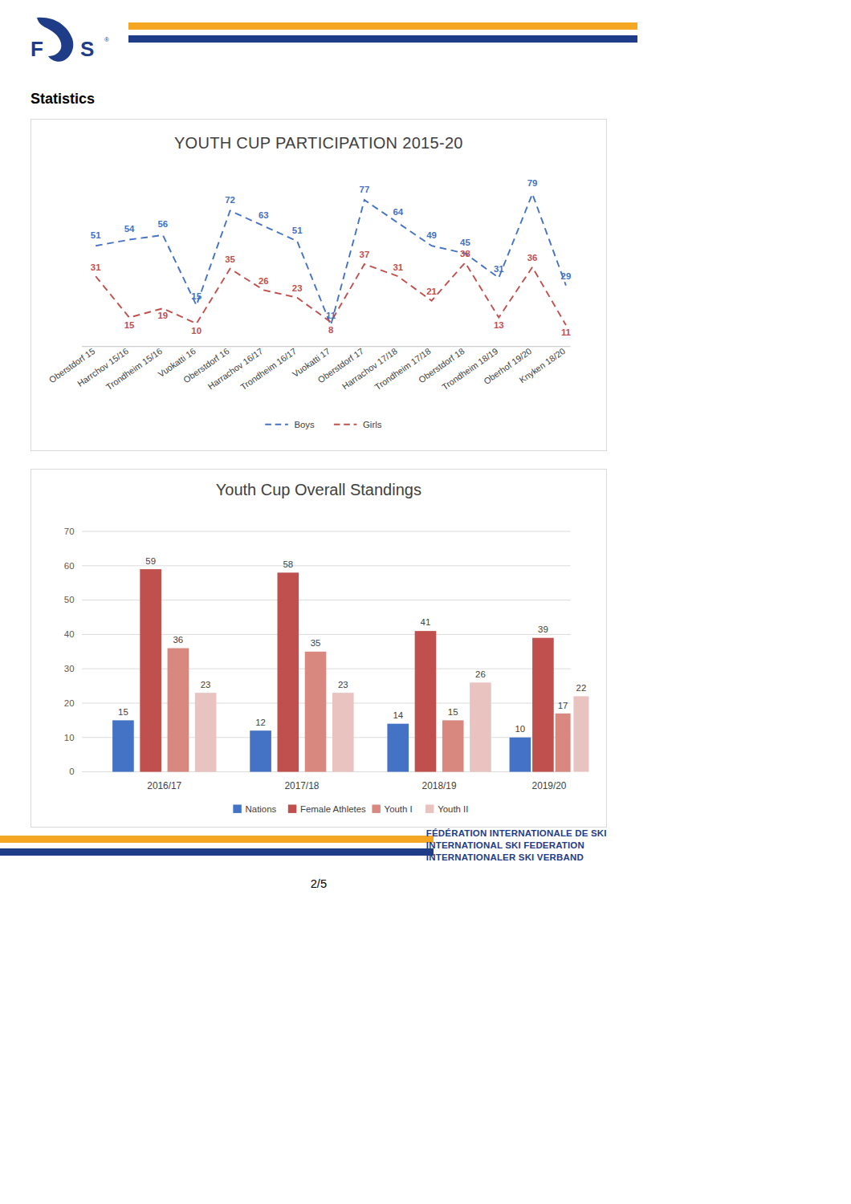F I S ®
Statistics
YOUTH CUP PARTICIPATION 2015-20
51 54 56 15 72 63 51 11 77 64 49 45 31 79 29 31 15 19 10 35 26 23 8 37 31 21 38 13 36 11 Oberstdorf 15 Harrchov 15/16 Trondheim 15/16 Vuokatti 16 Oberstdorf 16 Harrachov 16/17 Trondheim 16/17 Vuokatti 17 Oberstdorf 17 Harrachov 17/18 Trondheim 17/18 Oberstdorf 18 Trondheim 18/19 Oberhof 19/20 Knyken 18/20 Boys Girls
Youth Cup Overall Standings
70 60 50 40 30 20 10 0 15 59 36 23 12 58 35 23 14 41 15 26 10 39 17 22 2016/17 2017/18 2018/19 2019/20 Nations Female Athletes Youth I Youth II
FÉDÉRATION INTERNATIONALE DE SKI
INTERNATIONAL SKI FEDERATION
INTERNATIONALER SKI VERBAND
2/5